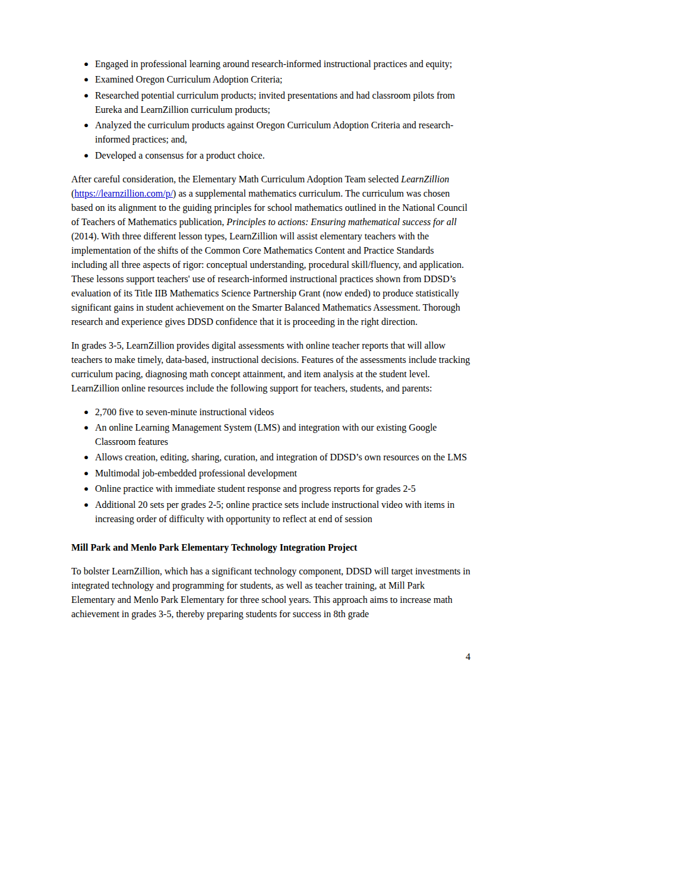Engaged in professional learning around research-informed instructional practices and equity;
Examined Oregon Curriculum Adoption Criteria;
Researched potential curriculum products; invited presentations and had classroom pilots from Eureka and LearnZillion curriculum products;
Analyzed the curriculum products against Oregon Curriculum Adoption Criteria and research-informed practices; and,
Developed a consensus for a product choice.
After careful consideration, the Elementary Math Curriculum Adoption Team selected LearnZillion (https://learnzillion.com/p/) as a supplemental mathematics curriculum. The curriculum was chosen based on its alignment to the guiding principles for school mathematics outlined in the National Council of Teachers of Mathematics publication, Principles to actions: Ensuring mathematical success for all (2014). With three different lesson types, LearnZillion will assist elementary teachers with the implementation of the shifts of the Common Core Mathematics Content and Practice Standards including all three aspects of rigor: conceptual understanding, procedural skill/fluency, and application. These lessons support teachers' use of research-informed instructional practices shown from DDSD’s evaluation of its Title IIB Mathematics Science Partnership Grant (now ended) to produce statistically significant gains in student achievement on the Smarter Balanced Mathematics Assessment. Thorough research and experience gives DDSD confidence that it is proceeding in the right direction.
In grades 3-5, LearnZillion provides digital assessments with online teacher reports that will allow teachers to make timely, data-based, instructional decisions. Features of the assessments include tracking curriculum pacing, diagnosing math concept attainment, and item analysis at the student level. LearnZillion online resources include the following support for teachers, students, and parents:
2,700 five to seven-minute instructional videos
An online Learning Management System (LMS) and integration with our existing Google Classroom features
Allows creation, editing, sharing, curation, and integration of DDSD’s own resources on the LMS
Multimodal job-embedded professional development
Online practice with immediate student response and progress reports for grades 2-5
Additional 20 sets per grades 2-5; online practice sets include instructional video with items in increasing order of difficulty with opportunity to reflect at end of session
Mill Park and Menlo Park Elementary Technology Integration Project
To bolster LearnZillion, which has a significant technology component, DDSD will target investments in integrated technology and programming for students, as well as teacher training, at Mill Park Elementary and Menlo Park Elementary for three school years. This approach aims to increase math achievement in grades 3-5, thereby preparing students for success in 8th grade
4